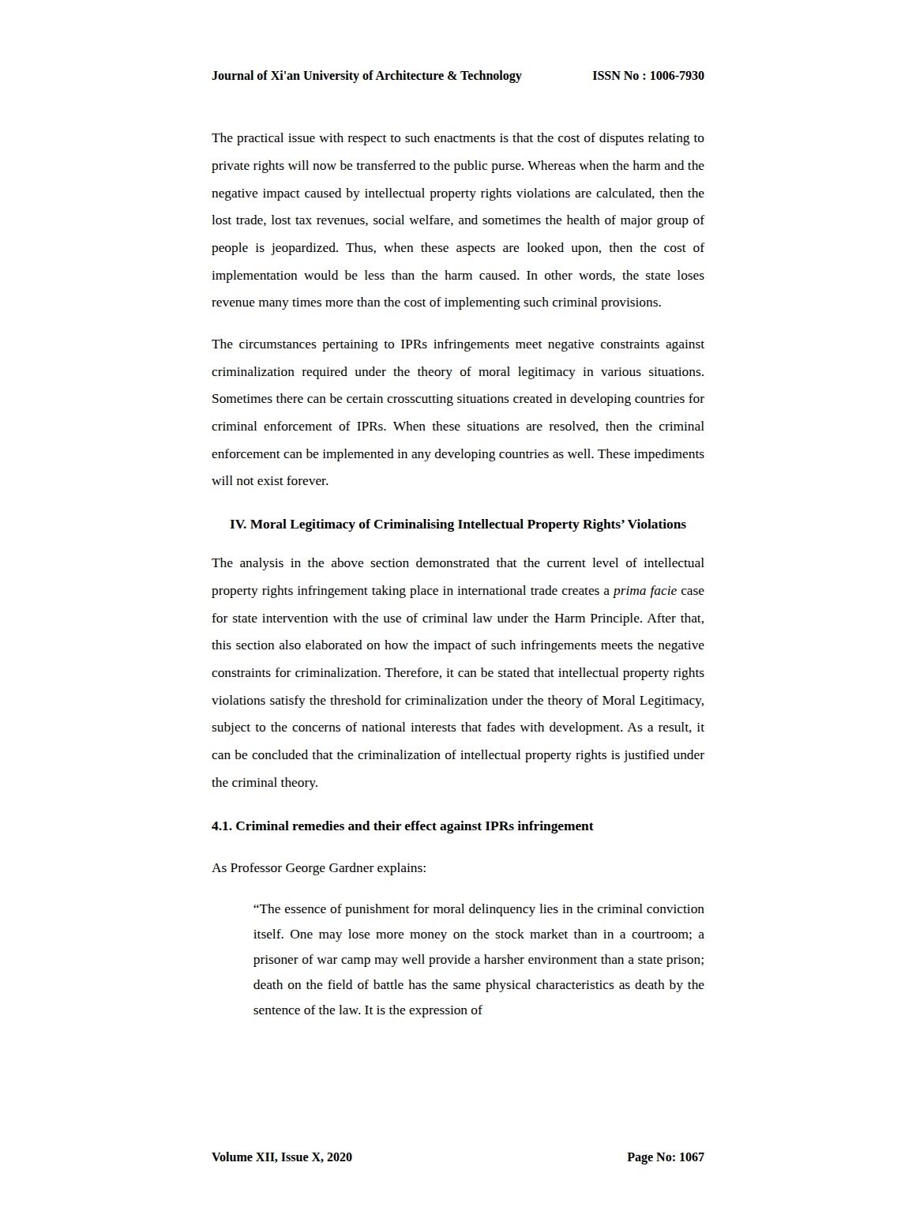Journal of Xi'an University of Architecture & Technology
ISSN No : 1006-7930
The practical issue with respect to such enactments is that the cost of disputes relating to private rights will now be transferred to the public purse. Whereas when the harm and the negative impact caused by intellectual property rights violations are calculated, then the lost trade, lost tax revenues, social welfare, and sometimes the health of major group of people is jeopardized. Thus, when these aspects are looked upon, then the cost of implementation would be less than the harm caused. In other words, the state loses revenue many times more than the cost of implementing such criminal provisions.
The circumstances pertaining to IPRs infringements meet negative constraints against criminalization required under the theory of moral legitimacy in various situations. Sometimes there can be certain crosscutting situations created in developing countries for criminal enforcement of IPRs. When these situations are resolved, then the criminal enforcement can be implemented in any developing countries as well. These impediments will not exist forever.
IV. Moral Legitimacy of Criminalising Intellectual Property Rights’ Violations
The analysis in the above section demonstrated that the current level of intellectual property rights infringement taking place in international trade creates a prima facie case for state intervention with the use of criminal law under the Harm Principle. After that, this section also elaborated on how the impact of such infringements meets the negative constraints for criminalization. Therefore, it can be stated that intellectual property rights violations satisfy the threshold for criminalization under the theory of Moral Legitimacy, subject to the concerns of national interests that fades with development. As a result, it can be concluded that the criminalization of intellectual property rights is justified under the criminal theory.
4.1. Criminal remedies and their effect against IPRs infringement
As Professor George Gardner explains:
“The essence of punishment for moral delinquency lies in the criminal conviction itself. One may lose more money on the stock market than in a courtroom; a prisoner of war camp may well provide a harsher environment than a state prison; death on the field of battle has the same physical characteristics as death by the sentence of the law. It is the expression of
Volume XII, Issue X, 2020
Page No: 1067